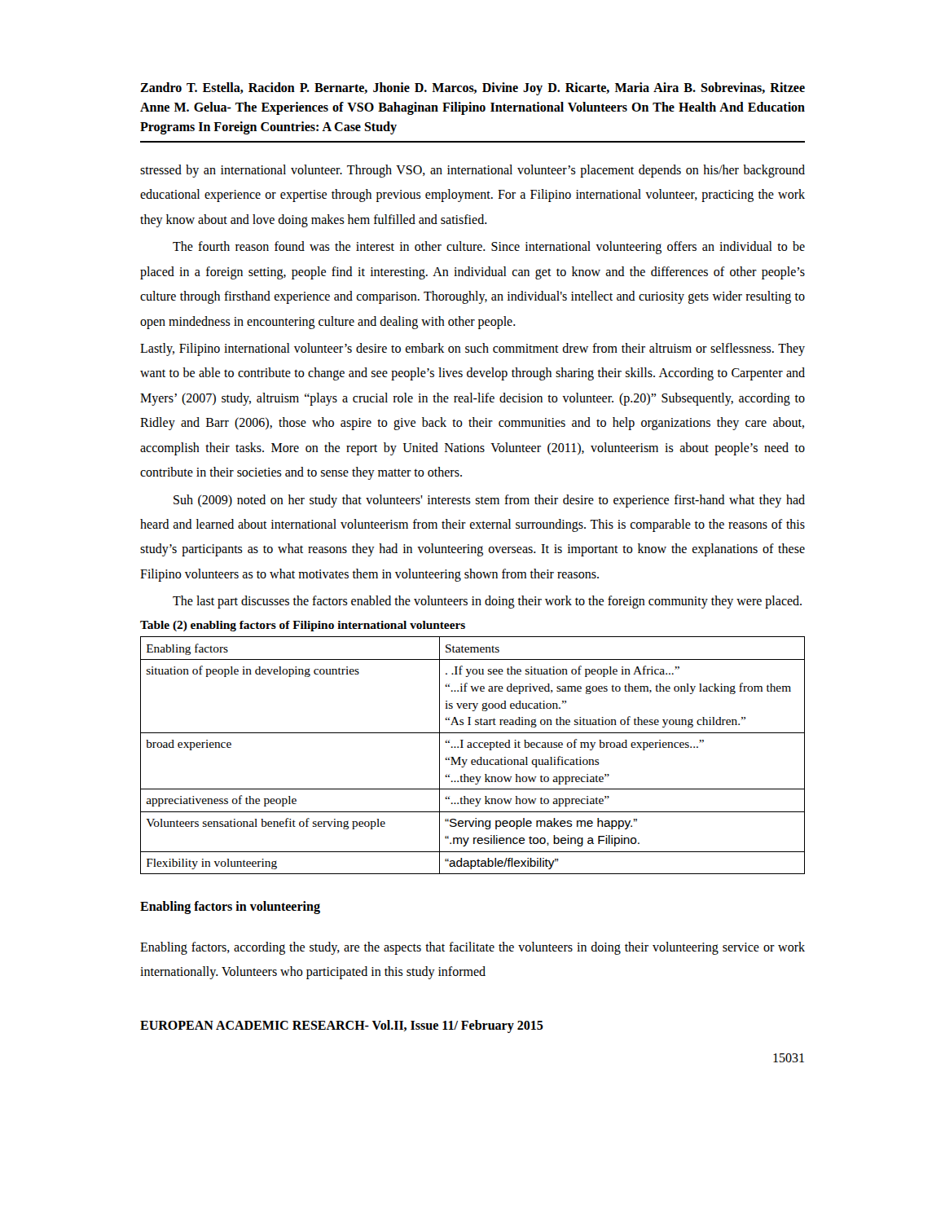Zandro T. Estella, Racidon P. Bernarte, Jhonie D. Marcos, Divine Joy D. Ricarte, Maria Aira B. Sobrevinas, Ritzee Anne M. Gelua- The Experiences of VSO Bahaginan Filipino International Volunteers On The Health And Education Programs In Foreign Countries: A Case Study
stressed by an international volunteer. Through VSO, an international volunteer’s placement depends on his/her background educational experience or expertise through previous employment. For a Filipino international volunteer, practicing the work they know about and love doing makes hem fulfilled and satisfied.
The fourth reason found was the interest in other culture. Since international volunteering offers an individual to be placed in a foreign setting, people find it interesting. An individual can get to know and the differences of other people’s culture through firsthand experience and comparison. Thoroughly, an individual's intellect and curiosity gets wider resulting to open mindedness in encountering culture and dealing with other people.
Lastly, Filipino international volunteer’s desire to embark on such commitment drew from their altruism or selflessness. They want to be able to contribute to change and see people’s lives develop through sharing their skills. According to Carpenter and Myers’ (2007) study, altruism “plays a crucial role in the real-life decision to volunteer. (p.20)” Subsequently, according to Ridley and Barr (2006), those who aspire to give back to their communities and to help organizations they care about, accomplish their tasks. More on the report by United Nations Volunteer (2011), volunteerism is about people’s need to contribute in their societies and to sense they matter to others.
Suh (2009) noted on her study that volunteers' interests stem from their desire to experience first-hand what they had heard and learned about international volunteerism from their external surroundings. This is comparable to the reasons of this study’s participants as to what reasons they had in volunteering overseas. It is important to know the explanations of these Filipino volunteers as to what motivates them in volunteering shown from their reasons.
The last part discusses the factors enabled the volunteers in doing their work to the foreign community they were placed.
Table (2) enabling factors of Filipino international volunteers
| Enabling factors | Statements |
| --- | --- |
| situation of people in developing countries | . .If you see the situation of people in Africa...” “...if we are deprived, same goes to them, the only lacking from them is very good education.” “As I start reading on the situation of these young children.” |
| broad experience | “...I accepted it because of my broad experiences...” “My educational qualifications “...they know how to appreciate” |
| appreciativeness of the people | “...they know how to appreciate” |
| Volunteers sensational benefit of serving people | “Serving people makes me happy.” “.my resilience too, being a Filipino. |
| Flexibility in volunteering | “adaptable/flexibility” |
Enabling factors in volunteering
Enabling factors, according the study, are the aspects that facilitate the volunteers in doing their volunteering service or work internationally. Volunteers who participated in this study informed
EUROPEAN ACADEMIC RESEARCH- Vol.II, Issue 11/ February 2015
15031